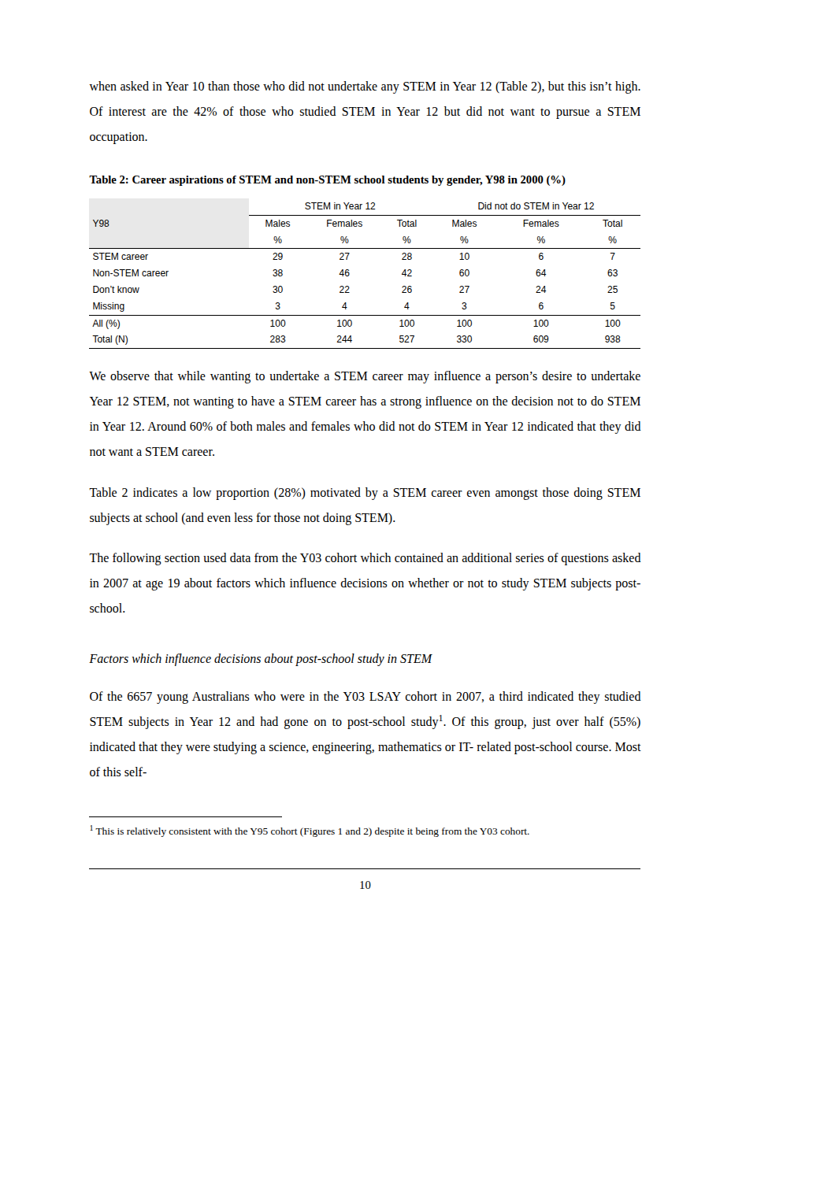when asked in Year 10 than those who did not undertake any STEM in Year 12 (Table 2), but this isn’t high. Of interest are the 42% of those who studied STEM in Year 12 but did not want to pursue a STEM occupation.
Table 2: Career aspirations of STEM and non-STEM school students by gender, Y98 in 2000 (%)
| | | STEM in Year 12 | Did not do STEM in Year 12 |
| --- | --- | --- | --- |
| Y98 | | Males | Females | Total | Males | Females | Total |
| | | % | % | % | % | % | % |
| STEM career | | 29 | 27 | 28 | 10 | 6 | 7 |
| Non-STEM career | | 38 | 46 | 42 | 60 | 64 | 63 |
| Don’t know | | 30 | 22 | 26 | 27 | 24 | 25 |
| Missing | | 3 | 4 | 4 | 3 | 6 | 5 |
| All (%) | | 100 | 100 | 100 | 100 | 100 | 100 |
| Total (N) | | 283 | 244 | 527 | 330 | 609 | 938 |
We observe that while wanting to undertake a STEM career may influence a person’s desire to undertake Year 12 STEM, not wanting to have a STEM career has a strong influence on the decision not to do STEM in Year 12. Around 60% of both males and females who did not do STEM in Year 12 indicated that they did not want a STEM career.
Table 2 indicates a low proportion (28%) motivated by a STEM career even amongst those doing STEM subjects at school (and even less for those not doing STEM).
The following section used data from the Y03 cohort which contained an additional series of questions asked in 2007 at age 19 about factors which influence decisions on whether or not to study STEM subjects post-school.
Factors which influence decisions about post-school study in STEM
Of the 6657 young Australians who were in the Y03 LSAY cohort in 2007, a third indicated they studied STEM subjects in Year 12 and had gone on to post-school study1. Of this group, just over half (55%) indicated that they were studying a science, engineering, mathematics or IT- related post-school course. Most of this self-
1 This is relatively consistent with the Y95 cohort (Figures 1 and 2) despite it being from the Y03 cohort.
10